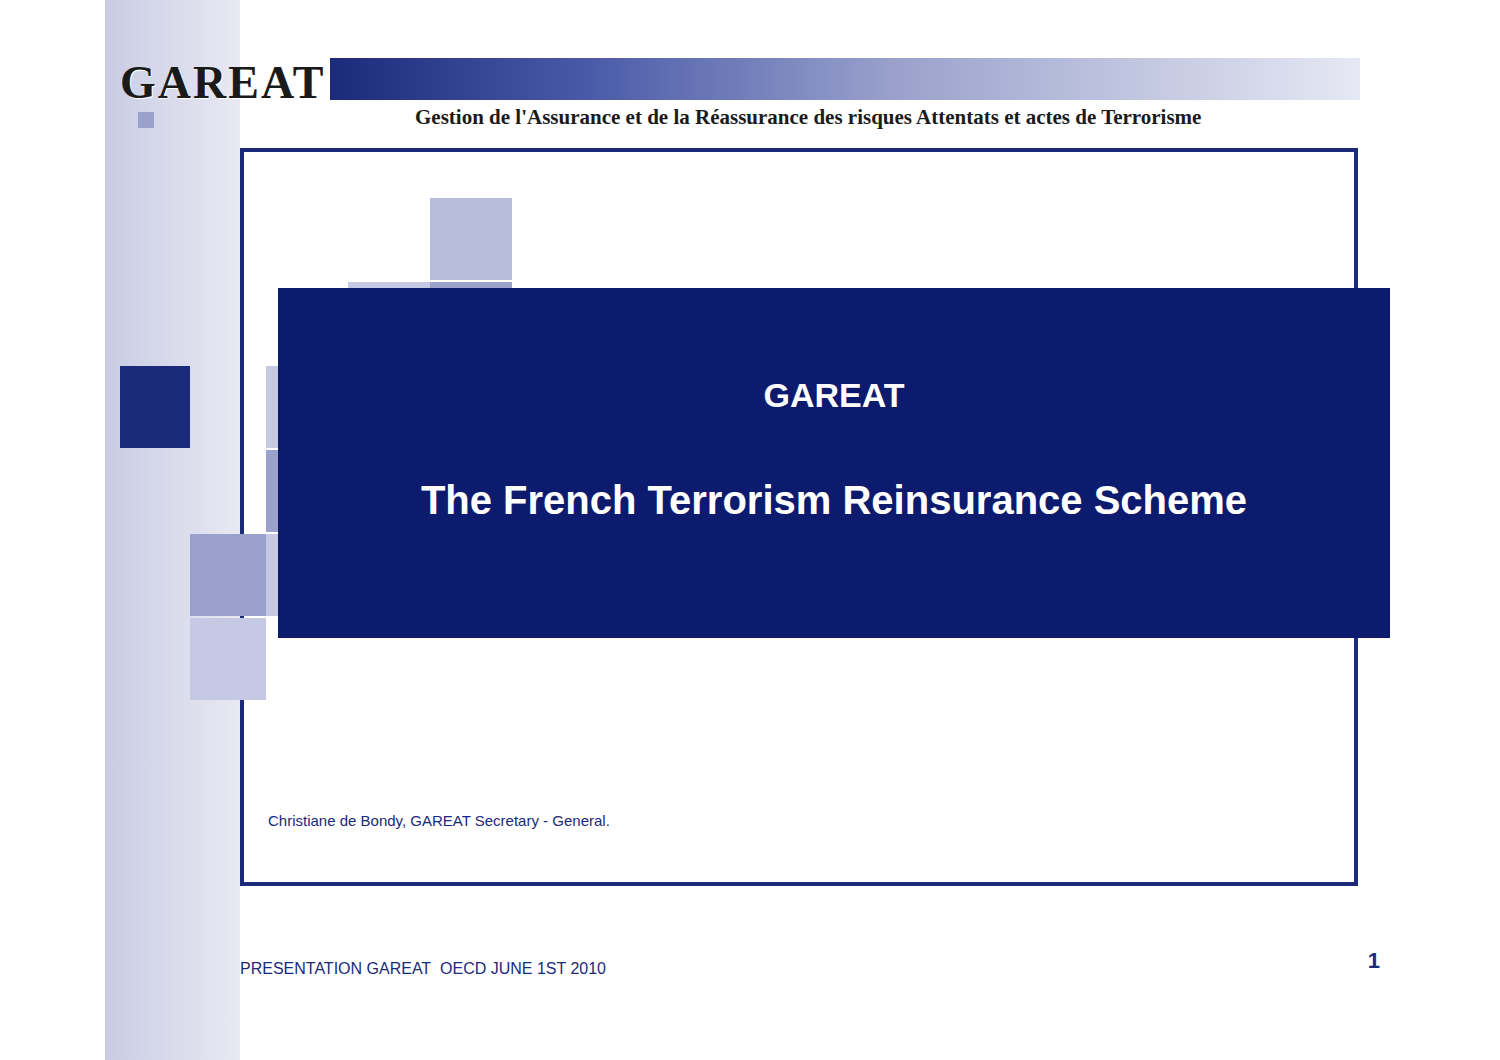GAREAT
Gestion de l'Assurance et de la Réassurance des risques Attentats et actes de Terrorisme
GAREAT
The French Terrorism Reinsurance Scheme
Christiane de Bondy, GAREAT Secretary - General.
PRESENTATION GAREAT OECD JUNE 1ST 2010
1